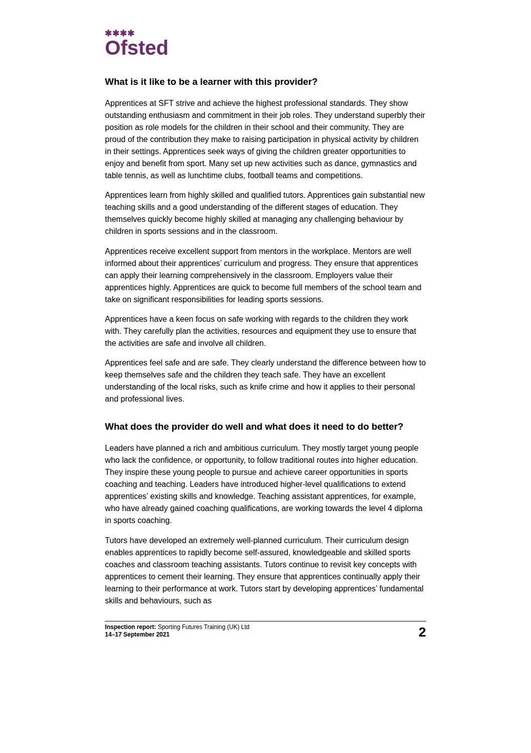✱✱✱✱
Ofsted
What is it like to be a learner with this provider?
Apprentices at SFT strive and achieve the highest professional standards. They show outstanding enthusiasm and commitment in their job roles. They understand superbly their position as role models for the children in their school and their community. They are proud of the contribution they make to raising participation in physical activity by children in their settings. Apprentices seek ways of giving the children greater opportunities to enjoy and benefit from sport. Many set up new activities such as dance, gymnastics and table tennis, as well as lunchtime clubs, football teams and competitions.
Apprentices learn from highly skilled and qualified tutors. Apprentices gain substantial new teaching skills and a good understanding of the different stages of education. They themselves quickly become highly skilled at managing any challenging behaviour by children in sports sessions and in the classroom.
Apprentices receive excellent support from mentors in the workplace. Mentors are well informed about their apprentices’ curriculum and progress. They ensure that apprentices can apply their learning comprehensively in the classroom. Employers value their apprentices highly. Apprentices are quick to become full members of the school team and take on significant responsibilities for leading sports sessions.
Apprentices have a keen focus on safe working with regards to the children they work with. They carefully plan the activities, resources and equipment they use to ensure that the activities are safe and involve all children.
Apprentices feel safe and are safe. They clearly understand the difference between how to keep themselves safe and the children they teach safe. They have an excellent understanding of the local risks, such as knife crime and how it applies to their personal and professional lives.
What does the provider do well and what does it need to do better?
Leaders have planned a rich and ambitious curriculum. They mostly target young people who lack the confidence, or opportunity, to follow traditional routes into higher education. They inspire these young people to pursue and achieve career opportunities in sports coaching and teaching. Leaders have introduced higher-level qualifications to extend apprentices’ existing skills and knowledge. Teaching assistant apprentices, for example, who have already gained coaching qualifications, are working towards the level 4 diploma in sports coaching.
Tutors have developed an extremely well-planned curriculum. Their curriculum design enables apprentices to rapidly become self-assured, knowledgeable and skilled sports coaches and classroom teaching assistants. Tutors continue to revisit key concepts with apprentices to cement their learning. They ensure that apprentices continually apply their learning to their performance at work. Tutors start by developing apprentices’ fundamental skills and behaviours, such as
Inspection report: Sporting Futures Training (UK) Ltd
14–17 September 2021
2